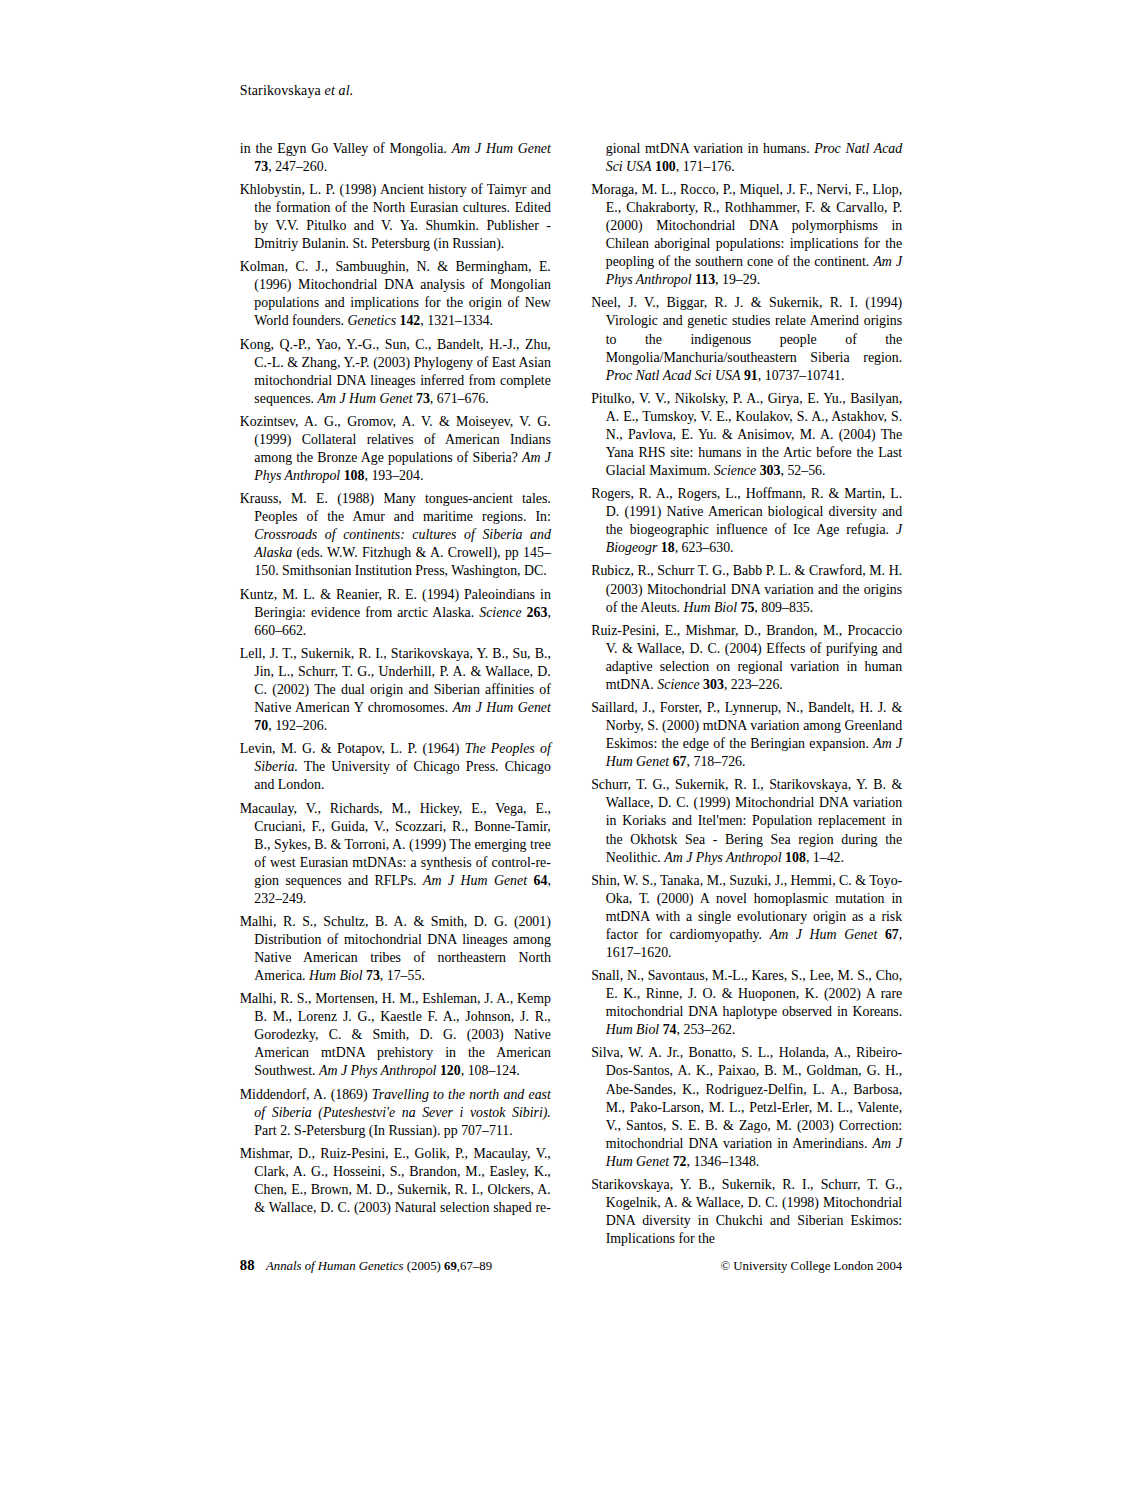Starikovskaya et al.
in the Egyn Go Valley of Mongolia. Am J Hum Genet 73, 247–260.
Khlobystin, L. P. (1998) Ancient history of Taimyr and the formation of the North Eurasian cultures. Edited by V.V. Pitulko and V. Ya. Shumkin. Publisher - Dmitriy Bulanin. St. Petersburg (in Russian).
Kolman, C. J., Sambuughin, N. & Bermingham, E. (1996) Mitochondrial DNA analysis of Mongolian populations and implications for the origin of New World founders. Genetics 142, 1321–1334.
Kong, Q.-P., Yao, Y.-G., Sun, C., Bandelt, H.-J., Zhu, C.-L. & Zhang, Y.-P. (2003) Phylogeny of East Asian mitochondrial DNA lineages inferred from complete sequences. Am J Hum Genet 73, 671–676.
Kozintsev, A. G., Gromov, A. V. & Moiseyev, V. G. (1999) Collateral relatives of American Indians among the Bronze Age populations of Siberia? Am J Phys Anthropol 108, 193–204.
Krauss, M. E. (1988) Many tongues-ancient tales. Peoples of the Amur and maritime regions. In: Crossroads of continents: cultures of Siberia and Alaska (eds. W.W. Fitzhugh & A. Crowell), pp 145–150. Smithsonian Institution Press, Washington, DC.
Kuntz, M. L. & Reanier, R. E. (1994) Paleoindians in Beringia: evidence from arctic Alaska. Science 263, 660–662.
Lell, J. T., Sukernik, R. I., Starikovskaya, Y. B., Su, B., Jin, L., Schurr, T. G., Underhill, P. A. & Wallace, D. C. (2002) The dual origin and Siberian affinities of Native American Y chromosomes. Am J Hum Genet 70, 192–206.
Levin, M. G. & Potapov, L. P. (1964) The Peoples of Siberia. The University of Chicago Press. Chicago and London.
Macaulay, V., Richards, M., Hickey, E., Vega, E., Cruciani, F., Guida, V., Scozzari, R., Bonne-Tamir, B., Sykes, B. & Torroni, A. (1999) The emerging tree of west Eurasian mtDNAs: a synthesis of control-region sequences and RFLPs. Am J Hum Genet 64, 232–249.
Malhi, R. S., Schultz, B. A. & Smith, D. G. (2001) Distribution of mitochondrial DNA lineages among Native American tribes of northeastern North America. Hum Biol 73, 17–55.
Malhi, R. S., Mortensen, H. M., Eshleman, J. A., Kemp B. M., Lorenz J. G., Kaestle F. A., Johnson, J. R., Gorodezky, C. & Smith, D. G. (2003) Native American mtDNA prehistory in the American Southwest. Am J Phys Anthropol 120, 108–124.
Middendorf, A. (1869) Travelling to the north and east of Siberia (Puteshestvi'e na Sever i vostok Sibiri). Part 2. S-Petersburg (In Russian). pp 707–711.
Mishmar, D., Ruiz-Pesini, E., Golik, P., Macaulay, V., Clark, A. G., Hosseini, S., Brandon, M., Easley, K., Chen, E., Brown, M. D., Sukernik, R. I., Olckers, A. & Wallace, D. C. (2003) Natural selection shaped regional mtDNA variation in humans. Proc Natl Acad Sci USA 100, 171–176.
Moraga, M. L., Rocco, P., Miquel, J. F., Nervi, F., Llop, E., Chakraborty, R., Rothhammer, F. & Carvallo, P. (2000) Mitochondrial DNA polymorphisms in Chilean aboriginal populations: implications for the peopling of the southern cone of the continent. Am J Phys Anthropol 113, 19–29.
Neel, J. V., Biggar, R. J. & Sukernik, R. I. (1994) Virologic and genetic studies relate Amerind origins to the indigenous people of the Mongolia/Manchuria/southeastern Siberia region. Proc Natl Acad Sci USA 91, 10737–10741.
Pitulko, V. V., Nikolsky, P. A., Girya, E. Yu., Basilyan, A. E., Tumskoy, V. E., Koulakov, S. A., Astakhov, S. N., Pavlova, E. Yu. & Anisimov, M. A. (2004) The Yana RHS site: humans in the Artic before the Last Glacial Maximum. Science 303, 52–56.
Rogers, R. A., Rogers, L., Hoffmann, R. & Martin, L. D. (1991) Native American biological diversity and the biogeographic influence of Ice Age refugia. J Biogeogr 18, 623–630.
Rubicz, R., Schurr T. G., Babb P. L. & Crawford, M. H. (2003) Mitochondrial DNA variation and the origins of the Aleuts. Hum Biol 75, 809–835.
Ruiz-Pesini, E., Mishmar, D., Brandon, M., Procaccio V. & Wallace, D. C. (2004) Effects of purifying and adaptive selection on regional variation in human mtDNA. Science 303, 223–226.
Saillard, J., Forster, P., Lynnerup, N., Bandelt, H. J. & Norby, S. (2000) mtDNA variation among Greenland Eskimos: the edge of the Beringian expansion. Am J Hum Genet 67, 718–726.
Schurr, T. G., Sukernik, R. I., Starikovskaya, Y. B. & Wallace, D. C. (1999) Mitochondrial DNA variation in Koriaks and Itel'men: Population replacement in the Okhotsk Sea - Bering Sea region during the Neolithic. Am J Phys Anthropol 108, 1–42.
Shin, W. S., Tanaka, M., Suzuki, J., Hemmi, C. & Toyo-Oka, T. (2000) A novel homoplasmic mutation in mtDNA with a single evolutionary origin as a risk factor for cardiomyopathy. Am J Hum Genet 67, 1617–1620.
Snall, N., Savontaus, M.-L., Kares, S., Lee, M. S., Cho, E. K., Rinne, J. O. & Huoponen, K. (2002) A rare mitochondrial DNA haplotype observed in Koreans. Hum Biol 74, 253–262.
Silva, W. A. Jr., Bonatto, S. L., Holanda, A., Ribeiro-Dos-Santos, A. K., Paixao, B. M., Goldman, G. H., Abe-Sandes, K., Rodriguez-Delfin, L. A., Barbosa, M., Pako-Larson, M. L., Petzl-Erler, M. L., Valente, V., Santos, S. E. B. & Zago, M. (2003) Correction: mitochondrial DNA variation in Amerindians. Am J Hum Genet 72, 1346–1348.
Starikovskaya, Y. B., Sukernik, R. I., Schurr, T. G., Kogelnik, A. & Wallace, D. C. (1998) Mitochondrial DNA diversity in Chukchi and Siberian Eskimos: Implications for the
88 Annals of Human Genetics (2005) 69,67–89
© University College London 2004